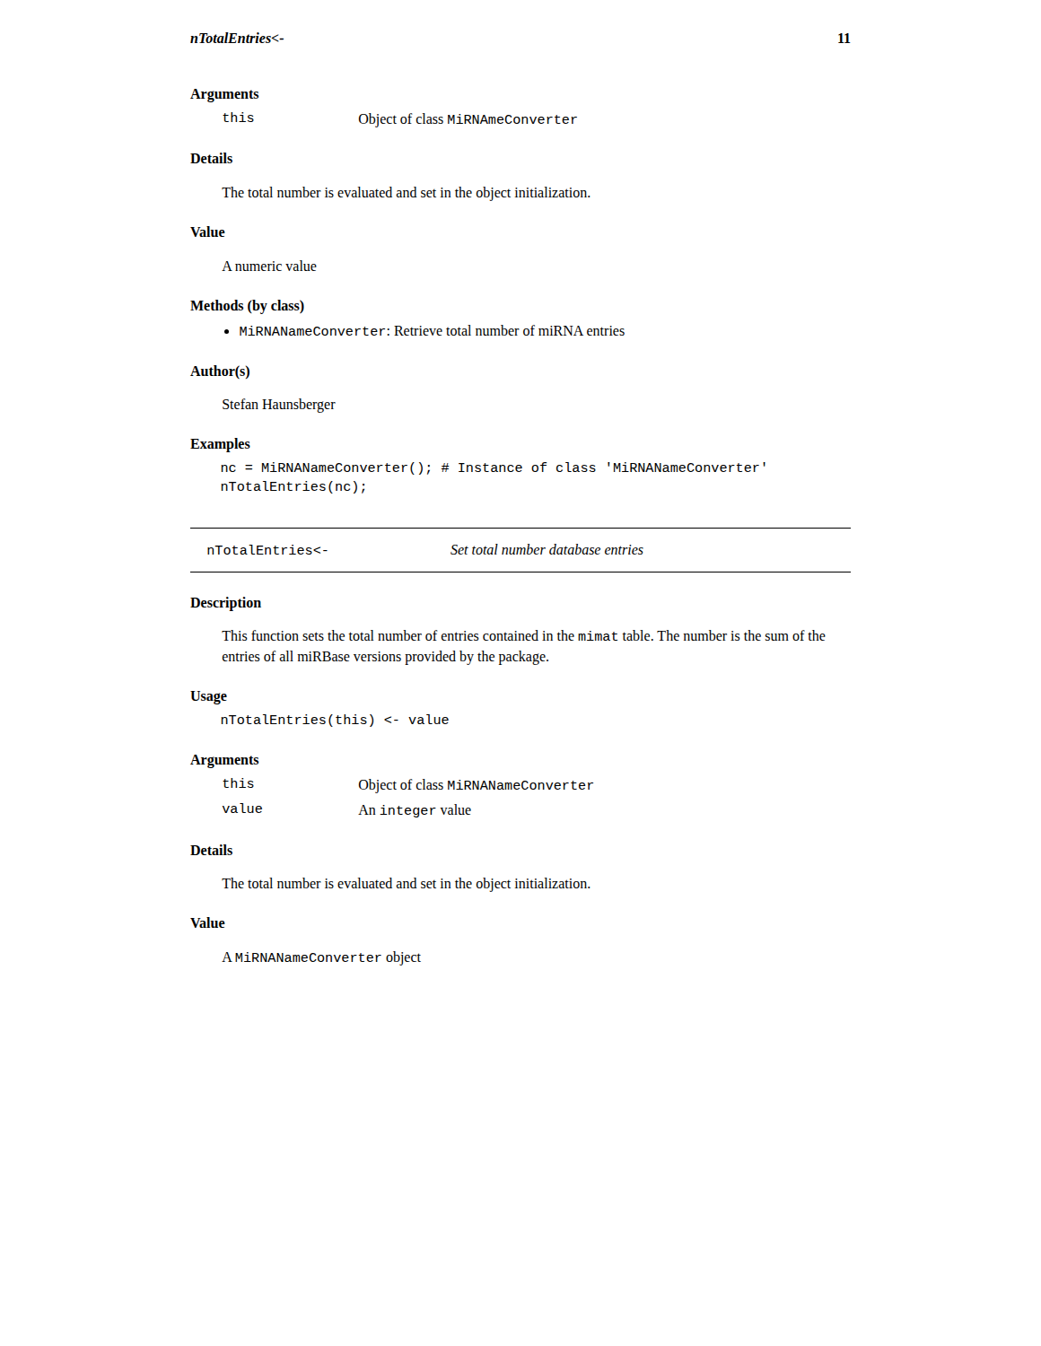nTotalEntries<- 11
Arguments
this
Object of class MiRNAmeConverter
Details
The total number is evaluated and set in the object initialization.
Value
A numeric value
Methods (by class)
MiRNANameConverter: Retrieve total number of miRNA entries
Author(s)
Stefan Haunsberger
Examples
nc = MiRNANameConverter(); # Instance of class 'MiRNANameConverter'
nTotalEntries(nc);
nTotalEntries<- Set total number database entries
Description
This function sets the total number of entries contained in the mimat table. The number is the sum of the entries of all miRBase versions provided by the package.
Usage
nTotalEntries(this) <- value
Arguments
this
Object of class MiRNANameConverter
value
An integer value
Details
The total number is evaluated and set in the object initialization.
Value
A MiRNANameConverter object